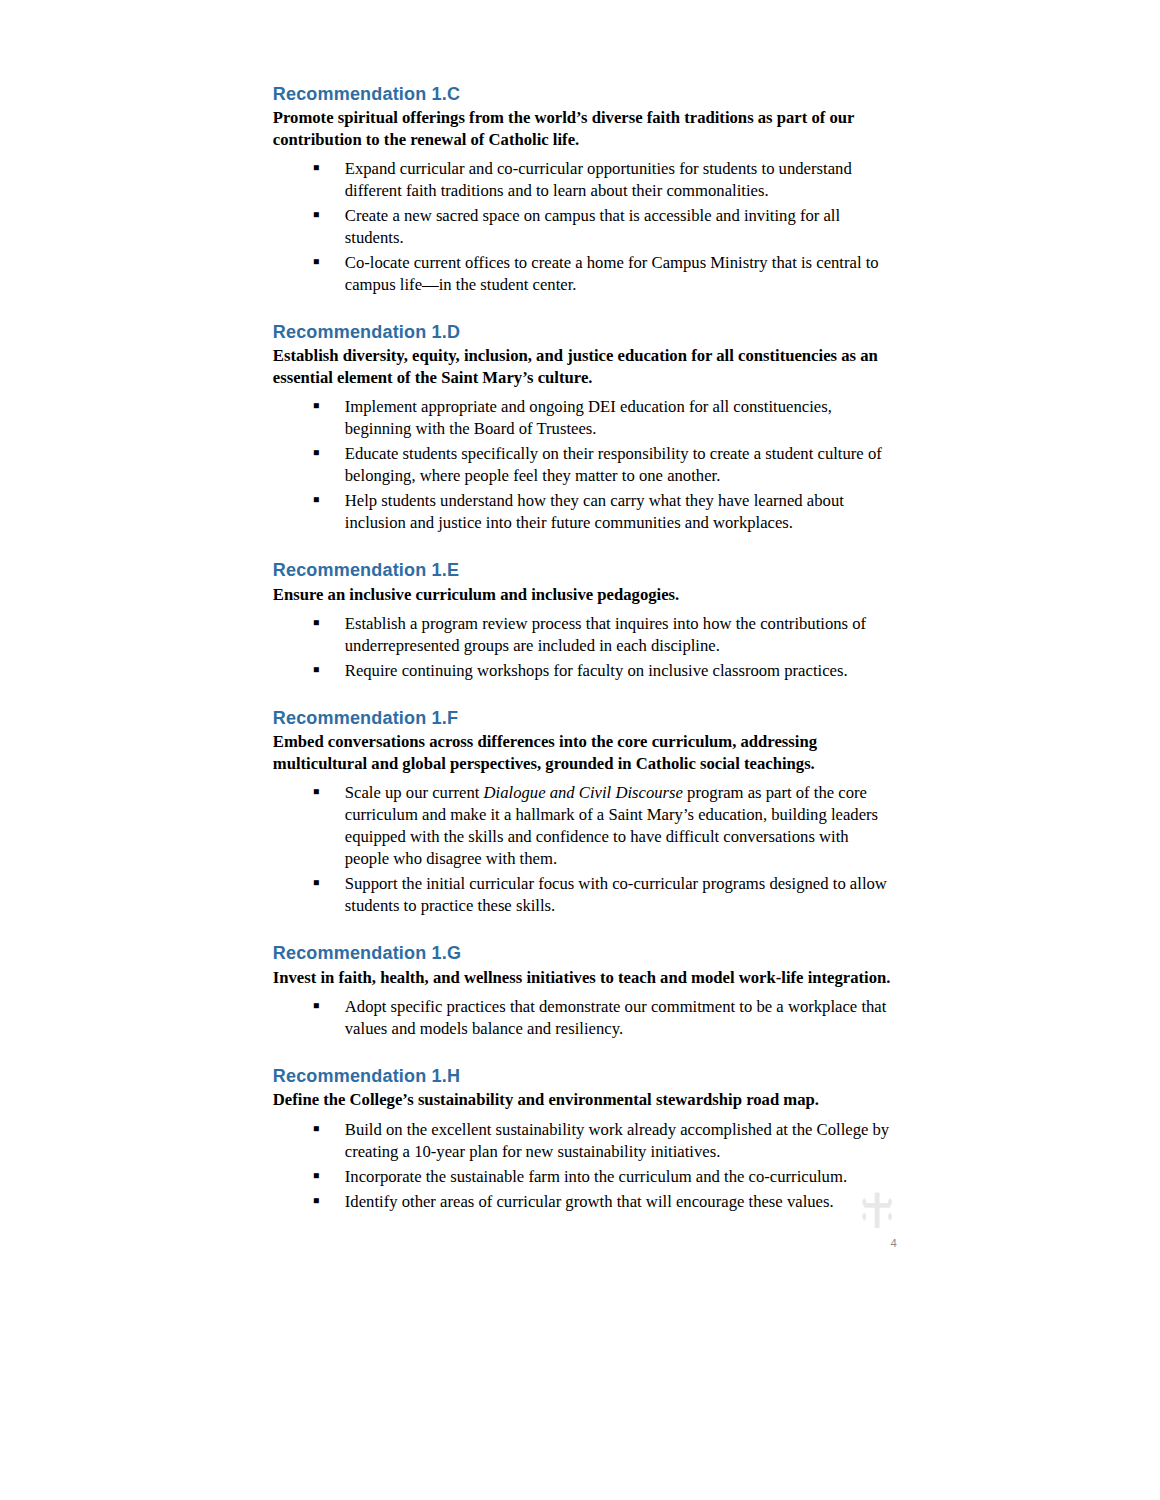Recommendation 1.C
Promote spiritual offerings from the world’s diverse faith traditions as part of our contribution to the renewal of Catholic life.
Expand curricular and co-curricular opportunities for students to understand different faith traditions and to learn about their commonalities.
Create a new sacred space on campus that is accessible and inviting for all students.
Co-locate current offices to create a home for Campus Ministry that is central to campus life—in the student center.
Recommendation 1.D
Establish diversity, equity, inclusion, and justice education for all constituencies as an essential element of the Saint Mary’s culture.
Implement appropriate and ongoing DEI education for all constituencies, beginning with the Board of Trustees.
Educate students specifically on their responsibility to create a student culture of belonging, where people feel they matter to one another.
Help students understand how they can carry what they have learned about inclusion and justice into their future communities and workplaces.
Recommendation 1.E
Ensure an inclusive curriculum and inclusive pedagogies.
Establish a program review process that inquires into how the contributions of underrepresented groups are included in each discipline.
Require continuing workshops for faculty on inclusive classroom practices.
Recommendation 1.F
Embed conversations across differences into the core curriculum, addressing multicultural and global perspectives, grounded in Catholic social teachings.
Scale up our current Dialogue and Civil Discourse program as part of the core curriculum and make it a hallmark of a Saint Mary’s education, building leaders equipped with the skills and confidence to have difficult conversations with people who disagree with them.
Support the initial curricular focus with co-curricular programs designed to allow students to practice these skills.
Recommendation 1.G
Invest in faith, health, and wellness initiatives to teach and model work-life integration.
Adopt specific practices that demonstrate our commitment to be a workplace that values and models balance and resiliency.
Recommendation 1.H
Define the College’s sustainability and environmental stewardship road map.
Build on the excellent sustainability work already accomplished at the College by creating a 10-year plan for new sustainability initiatives.
Incorporate the sustainable farm into the curriculum and the co-curriculum.
Identify other areas of curricular growth that will encourage these values.
4